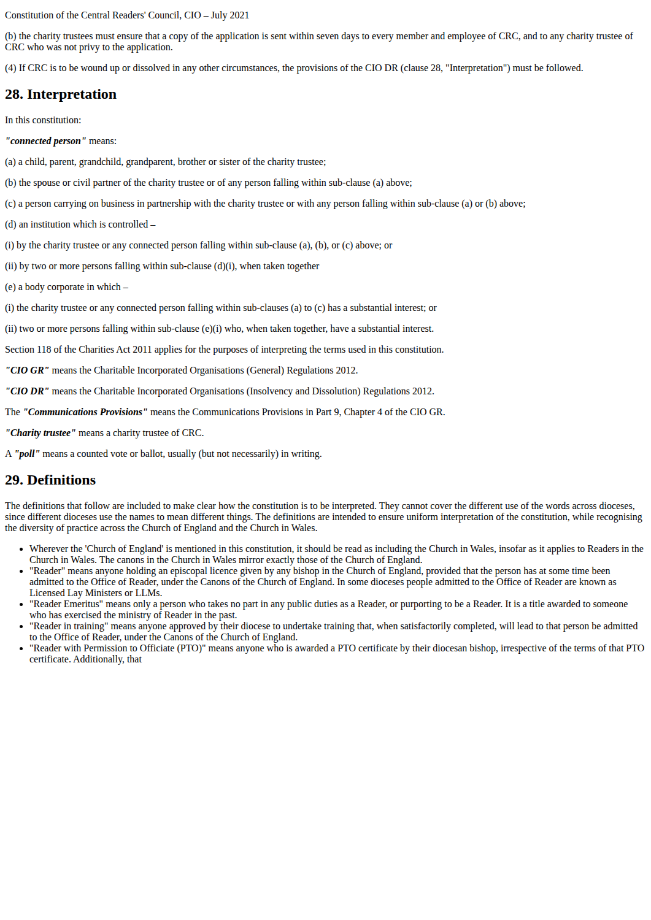Constitution of the Central Readers' Council, CIO – July 2021
(b) the charity trustees must ensure that a copy of the application is sent within seven days to every member and employee of CRC, and to any charity trustee of CRC who was not privy to the application.
(4) If CRC is to be wound up or dissolved in any other circumstances, the provisions of the CIO DR (clause 28, "Interpretation") must be followed.
28. Interpretation
In this constitution:
"connected person" means:
(a) a child, parent, grandchild, grandparent, brother or sister of the charity trustee;
(b) the spouse or civil partner of the charity trustee or of any person falling within sub-clause (a) above;
(c) a person carrying on business in partnership with the charity trustee or with any person falling within sub-clause (a) or (b) above;
(d) an institution which is controlled –
(i) by the charity trustee or any connected person falling within sub-clause (a), (b), or (c) above; or
(ii) by two or more persons falling within sub-clause (d)(i), when taken together
(e) a body corporate in which –
(i) the charity trustee or any connected person falling within sub-clauses (a) to (c) has a substantial interest; or
(ii) two or more persons falling within sub-clause (e)(i) who, when taken together, have a substantial interest.
Section 118 of the Charities Act 2011 applies for the purposes of interpreting the terms used in this constitution.
"CIO GR" means the Charitable Incorporated Organisations (General) Regulations 2012.
"CIO DR" means the Charitable Incorporated Organisations (Insolvency and Dissolution) Regulations 2012.
The "Communications Provisions" means the Communications Provisions in Part 9, Chapter 4 of the CIO GR.
"Charity trustee" means a charity trustee of CRC.
A "poll" means a counted vote or ballot, usually (but not necessarily) in writing.
29. Definitions
The definitions that follow are included to make clear how the constitution is to be interpreted. They cannot cover the different use of the words across dioceses, since different dioceses use the names to mean different things. The definitions are intended to ensure uniform interpretation of the constitution, while recognising the diversity of practice across the Church of England and the Church in Wales.
Wherever the 'Church of England' is mentioned in this constitution, it should be read as including the Church in Wales, insofar as it applies to Readers in the Church in Wales. The canons in the Church in Wales mirror exactly those of the Church of England.
"Reader" means anyone holding an episcopal licence given by any bishop in the Church of England, provided that the person has at some time been admitted to the Office of Reader, under the Canons of the Church of England. In some dioceses people admitted to the Office of Reader are known as Licensed Lay Ministers or LLMs.
"Reader Emeritus" means only a person who takes no part in any public duties as a Reader, or purporting to be a Reader. It is a title awarded to someone who has exercised the ministry of Reader in the past.
"Reader in training" means anyone approved by their diocese to undertake training that, when satisfactorily completed, will lead to that person be admitted to the Office of Reader, under the Canons of the Church of England.
"Reader with Permission to Officiate (PTO)" means anyone who is awarded a PTO certificate by their diocesan bishop, irrespective of the terms of that PTO certificate. Additionally, that